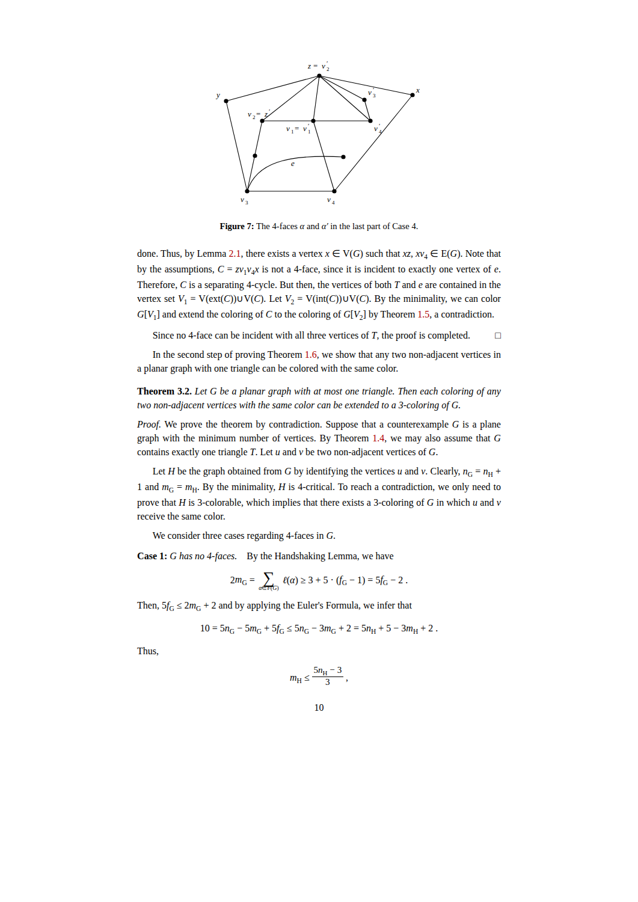z = v 2 ′ y x v 3 ′ v 4 ′ v 2 = z ′ v 1 = v 1 ′ e v 3 v 4
Figure 7: The 4-faces α and α′ in the last part of Case 4.
done. Thus, by Lemma 2.1, there exists a vertex x ∈ V(G) such that xz, xv4 ∈ E(G). Note that by the assumptions, C = zv1v4x is not a 4-face, since it is incident to exactly one vertex of e. Therefore, C is a separating 4-cycle. But then, the vertices of both T and e are contained in the vertex set V1 = V(ext(C))∪V(C). Let V2 = V(int(C))∪V(C). By the minimality, we can color G[V1] and extend the coloring of C to the coloring of G[V2] by Theorem 1.5, a contradiction.
Since no 4-face can be incident with all three vertices of T, the proof is completed. □
In the second step of proving Theorem 1.6, we show that any two non-adjacent vertices in a planar graph with one triangle can be colored with the same color.
Theorem 3.2. Let G be a planar graph with at most one triangle. Then each coloring of any two non-adjacent vertices with the same color can be extended to a 3-coloring of G.
Proof. We prove the theorem by contradiction. Suppose that a counterexample G is a plane graph with the minimum number of vertices. By Theorem 1.4, we may also assume that G contains exactly one triangle T. Let u and v be two non-adjacent vertices of G.
Let H be the graph obtained from G by identifying the vertices u and v. Clearly, nG = nH + 1 and mG = mH. By the minimality, H is 4-critical. To reach a contradiction, we only need to prove that H is 3-colorable, which implies that there exists a 3-coloring of G in which u and v receive the same color.
We consider three cases regarding 4-faces in G.
Case 1: G has no 4-faces. By the Handshaking Lemma, we have
2mG = ∑α∈F(G) ℓ(α) ≥ 3 + 5 · (fG − 1) = 5fG − 2 .
Then, 5fG ≤ 2mG + 2 and by applying the Euler's Formula, we infer that
10 = 5nG − 5mG + 5fG ≤ 5nG − 3mG + 2 = 5nH + 5 − 3mH + 2 .
Thus,
mH ≤ 5nH − 33 ,
10